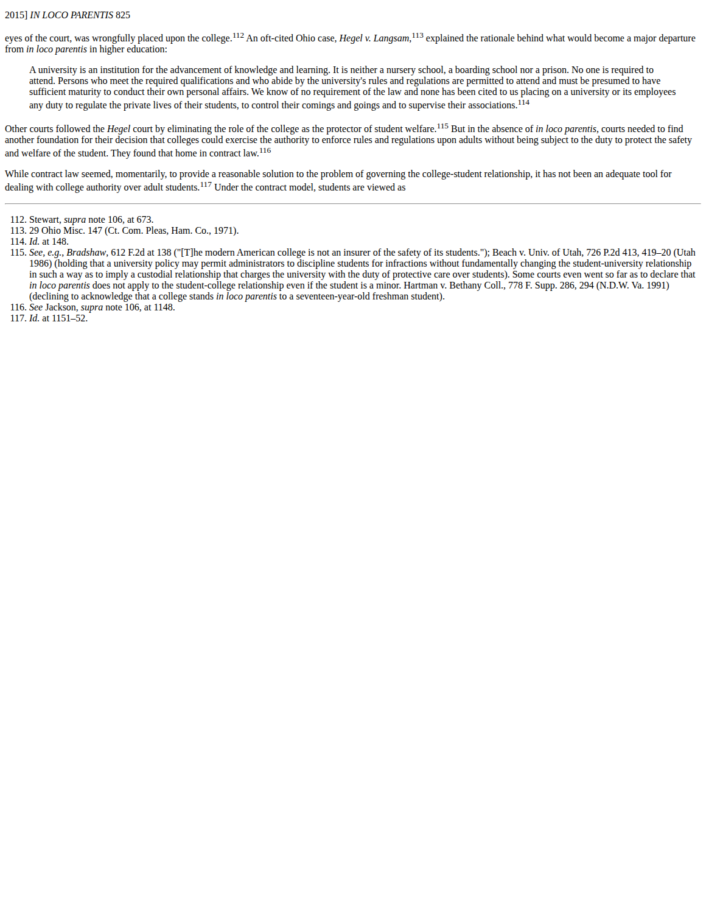2015] IN LOCO PARENTIS 825
eyes of the court, was wrongfully placed upon the college.112 An oft-cited Ohio case, Hegel v. Langsam,113 explained the rationale behind what would become a major departure from in loco parentis in higher education:
A university is an institution for the advancement of knowledge and learning. It is neither a nursery school, a boarding school nor a prison. No one is required to attend. Persons who meet the required qualifications and who abide by the university's rules and regulations are permitted to attend and must be presumed to have sufficient maturity to conduct their own personal affairs. We know of no requirement of the law and none has been cited to us placing on a university or its employees any duty to regulate the private lives of their students, to control their comings and goings and to supervise their associations.114
Other courts followed the Hegel court by eliminating the role of the college as the protector of student welfare.115 But in the absence of in loco parentis, courts needed to find another foundation for their decision that colleges could exercise the authority to enforce rules and regulations upon adults without being subject to the duty to protect the safety and welfare of the student. They found that home in contract law.116
While contract law seemed, momentarily, to provide a reasonable solution to the problem of governing the college-student relationship, it has not been an adequate tool for dealing with college authority over adult students.117 Under the contract model, students are viewed as
Stewart, supra note 106, at 673.
29 Ohio Misc. 147 (Ct. Com. Pleas, Ham. Co., 1971).
Id. at 148.
See, e.g., Bradshaw, 612 F.2d at 138 ("[T]he modern American college is not an insurer of the safety of its students."); Beach v. Univ. of Utah, 726 P.2d 413, 419–20 (Utah 1986) (holding that a university policy may permit administrators to discipline students for infractions without fundamentally changing the student-university relationship in such a way as to imply a custodial relationship that charges the university with the duty of protective care over students). Some courts even went so far as to declare that in loco parentis does not apply to the student-college relationship even if the student is a minor. Hartman v. Bethany Coll., 778 F. Supp. 286, 294 (N.D.W. Va. 1991) (declining to acknowledge that a college stands in loco parentis to a seventeen-year-old freshman student).
See Jackson, supra note 106, at 1148.
Id. at 1151–52.